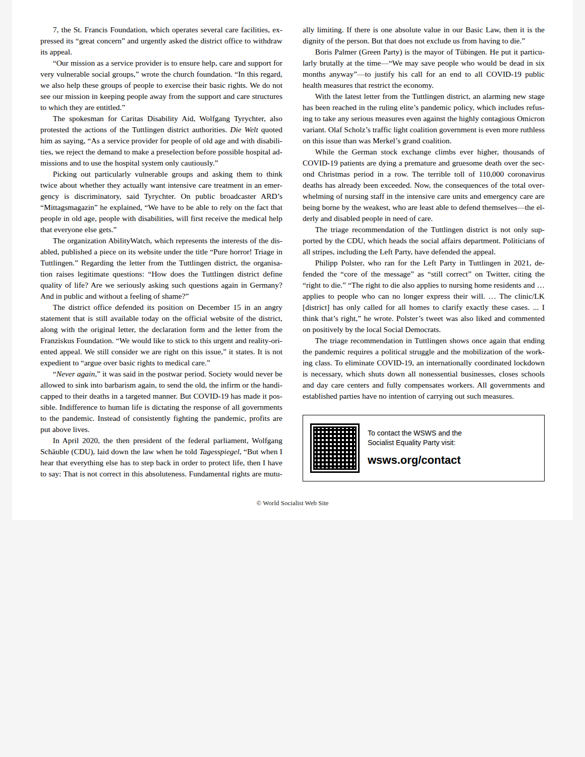7, the St. Francis Foundation, which operates several care facilities, expressed its “great concern” and urgently asked the district office to withdraw its appeal.
“Our mission as a service provider is to ensure help, care and support for very vulnerable social groups,” wrote the church foundation. “In this regard, we also help these groups of people to exercise their basic rights. We do not see our mission in keeping people away from the support and care structures to which they are entitled.”
The spokesman for Caritas Disability Aid, Wolfgang Tyrychter, also protested the actions of the Tuttlingen district authorities. Die Welt quoted him as saying, “As a service provider for people of old age and with disabilities, we reject the demand to make a preselection before possible hospital admissions and to use the hospital system only cautiously.”
Picking out particularly vulnerable groups and asking them to think twice about whether they actually want intensive care treatment in an emergency is discriminatory, said Tyrychter. On public broadcaster ARD’s “Mittagsmagazin” he explained, “We have to be able to rely on the fact that people in old age, people with disabilities, will first receive the medical help that everyone else gets.”
The organization AbilityWatch, which represents the interests of the disabled, published a piece on its website under the title “Pure horror! Triage in Tuttlingen.” Regarding the letter from the Tuttlingen district, the organisation raises legitimate questions: “How does the Tuttlingen district define quality of life? Are we seriously asking such questions again in Germany? And in public and without a feeling of shame?”
The district office defended its position on December 15 in an angry statement that is still available today on the official website of the district, along with the original letter, the declaration form and the letter from the Franziskus Foundation. “We would like to stick to this urgent and reality-oriented appeal. We still consider we are right on this issue,” it states. It is not expedient to “argue over basic rights to medical care.”
“Never again,” it was said in the postwar period. Society would never be allowed to sink into barbarism again, to send the old, the infirm or the handicapped to their deaths in a targeted manner. But COVID-19 has made it possible. Indifference to human life is dictating the response of all governments to the pandemic. Instead of consistently fighting the pandemic, profits are put above lives.
In April 2020, the then president of the federal parliament, Wolfgang Schäuble (CDU), laid down the law when he told Tagesspiegel, “But when I hear that everything else has to step back in order to protect life, then I have to say: That is not correct in this absoluteness. Fundamental rights are mutually limiting. If there is one absolute value in our Basic Law, then it is the dignity of the person. But that does not exclude us from having to die.”
Boris Palmer (Green Party) is the mayor of Tübingen. He put it particularly brutally at the time—“We may save people who would be dead in six months anyway”—to justify his call for an end to all COVID-19 public health measures that restrict the economy.
With the latest letter from the Tuttlingen district, an alarming new stage has been reached in the ruling elite’s pandemic policy, which includes refusing to take any serious measures even against the highly contagious Omicron variant. Olaf Scholz’s traffic light coalition government is even more ruthless on this issue than was Merkel’s grand coalition.
While the German stock exchange climbs ever higher, thousands of COVID-19 patients are dying a premature and gruesome death over the second Christmas period in a row. The terrible toll of 110,000 coronavirus deaths has already been exceeded. Now, the consequences of the total overwhelming of nursing staff in the intensive care units and emergency care are being borne by the weakest, who are least able to defend themselves—the elderly and disabled people in need of care.
The triage recommendation of the Tuttlingen district is not only supported by the CDU, which heads the social affairs department. Politicians of all stripes, including the Left Party, have defended the appeal.
Philipp Polster, who ran for the Left Party in Tuttlingen in 2021, defended the “core of the message” as “still correct” on Twitter, citing the “right to die.” “The right to die also applies to nursing home residents and … applies to people who can no longer express their will. … The clinic/LK [district] has only called for all homes to clarify exactly these cases. ... I think that’s right,” he wrote. Polster’s tweet was also liked and commented on positively by the local Social Democrats.
The triage recommendation in Tuttlingen shows once again that ending the pandemic requires a political struggle and the mobilization of the working class. To eliminate COVID-19, an internationally coordinated lockdown is necessary, which shuts down all nonessential businesses, closes schools and day care centers and fully compensates workers. All governments and established parties have no intention of carrying out such measures.
To contact the WSWS and the
Socialist Equality Party visit: wsws.org/contact
© World Socialist Web Site